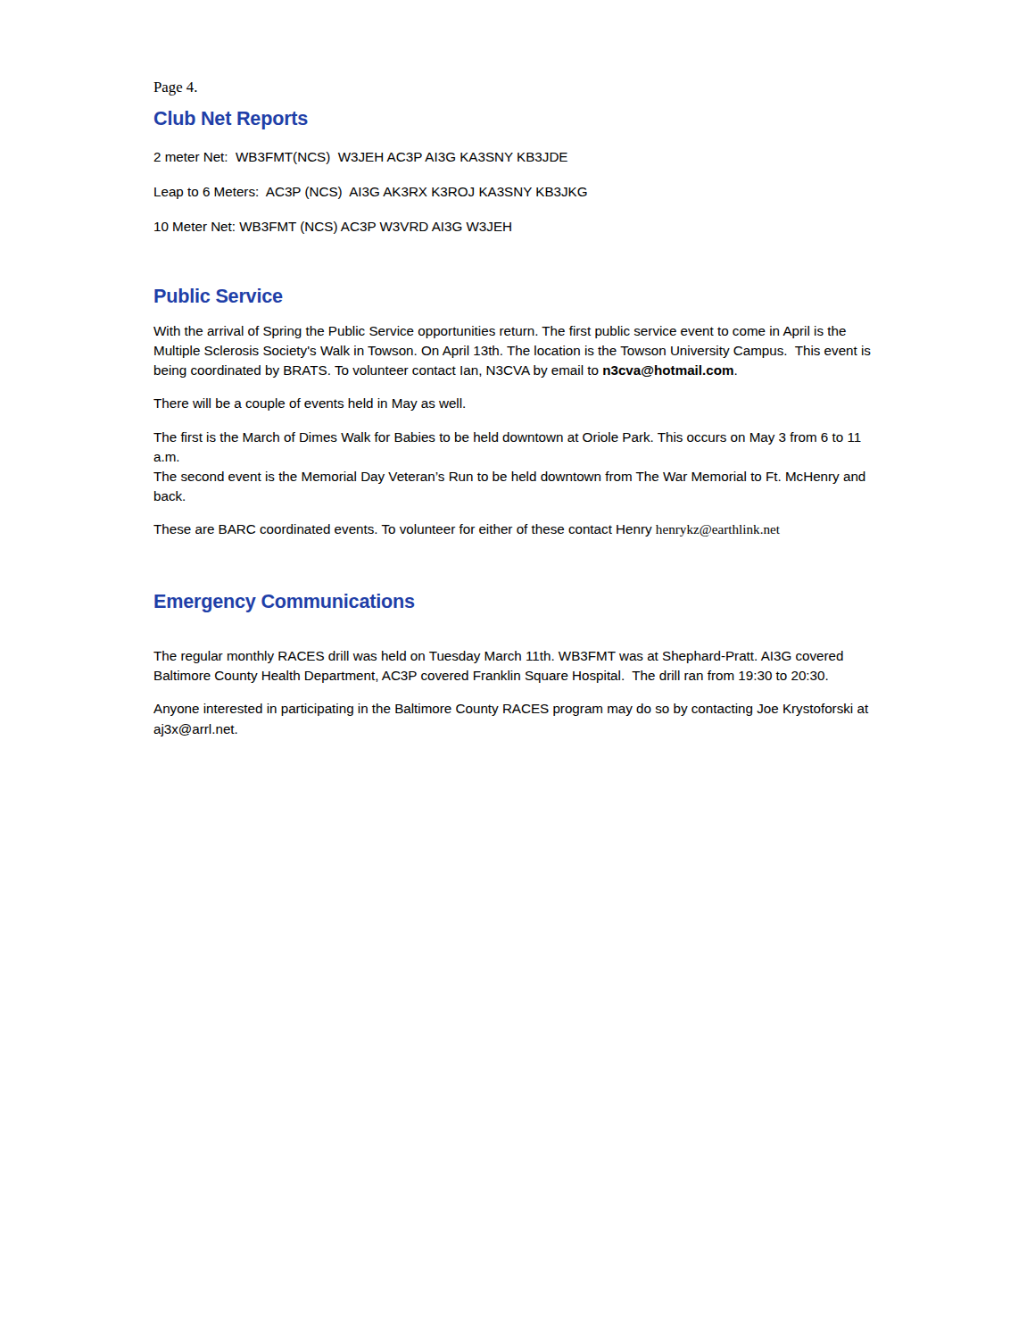Page 4.
Club Net Reports
2 meter Net: WB3FMT(NCS) W3JEH AC3P AI3G KA3SNY KB3JDE
Leap to 6 Meters: AC3P (NCS) AI3G AK3RX K3ROJ KA3SNY KB3JKG
10 Meter Net: WB3FMT (NCS) AC3P W3VRD AI3G W3JEH
Public Service
With the arrival of Spring the Public Service opportunities return. The first public service event to come in April is the Multiple Sclerosis Society's Walk in Towson. On April 13th. The location is the Towson University Campus. This event is being coordinated by BRATS. To volunteer contact Ian, N3CVA by email to n3cva@hotmail.com.
There will be a couple of events held in May as well.
The first is the March of Dimes Walk for Babies to be held downtown at Oriole Park. This occurs on May 3 from 6 to 11 a.m.
The second event is the Memorial Day Veteran’s Run to be held downtown from The War Memorial to Ft. McHenry and back.
These are BARC coordinated events. To volunteer for either of these contact Henry henrykz@earthlink.net
Emergency Communications
The regular monthly RACES drill was held on Tuesday March 11th. WB3FMT was at Shephard-Pratt. AI3G covered Baltimore County Health Department, AC3P covered Franklin Square Hospital. The drill ran from 19:30 to 20:30.
Anyone interested in participating in the Baltimore County RACES program may do so by contacting Joe Krystoforski at aj3x@arrl.net.